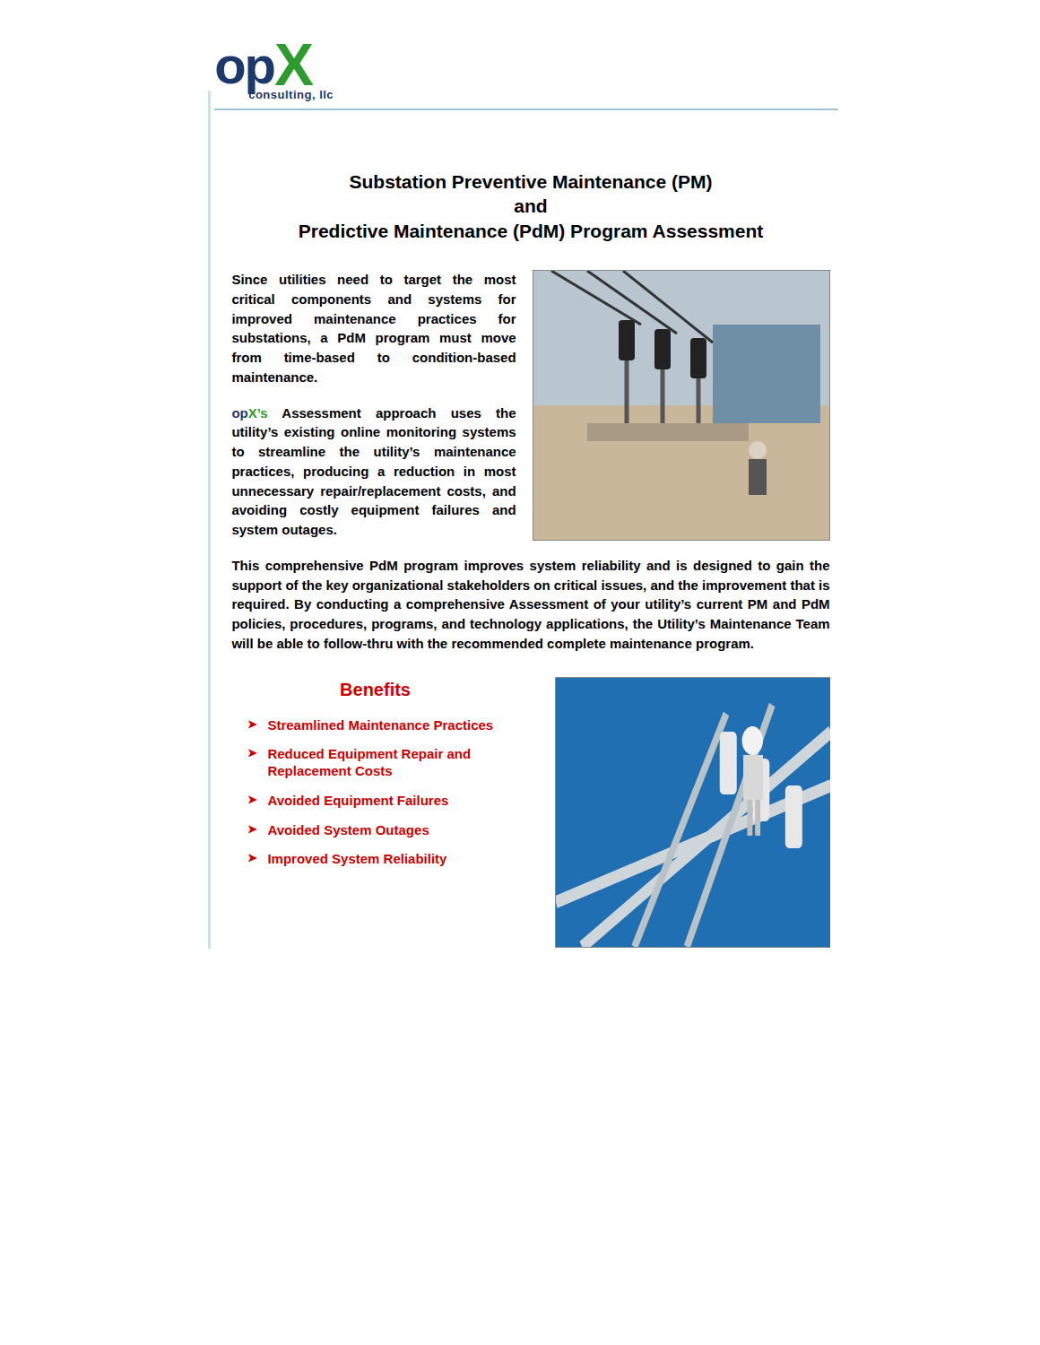opX
consulting, llc
Substation Preventive Maintenance (PM)
and
Predictive Maintenance (PdM) Program Assessment
Since utilities need to target the most critical components and systems for improved maintenance practices for substations, a PdM program must move from time-based to condition-based maintenance.
op X’s Assessment approach uses the utility’s existing online monitoring systems to streamline the utility’s maintenance practices, producing a reduction in most unnecessary repair/replacement costs, and avoiding costly equipment failures and system outages.
This comprehensive PdM program improves system reliability and is designed to gain the support of the key organizational stakeholders on critical issues, and the improvement that is required. By conducting a comprehensive Assessment of your utility’s current PM and PdM policies, procedures, programs, and technology applications, the Utility’s Maintenance Team will be able to follow-thru with the recommended complete maintenance program.
Benefits
Streamlined Maintenance Practices
Reduced Equipment Repair and Replacement Costs
Avoided Equipment Failures
Avoided System Outages
Improved System Reliability